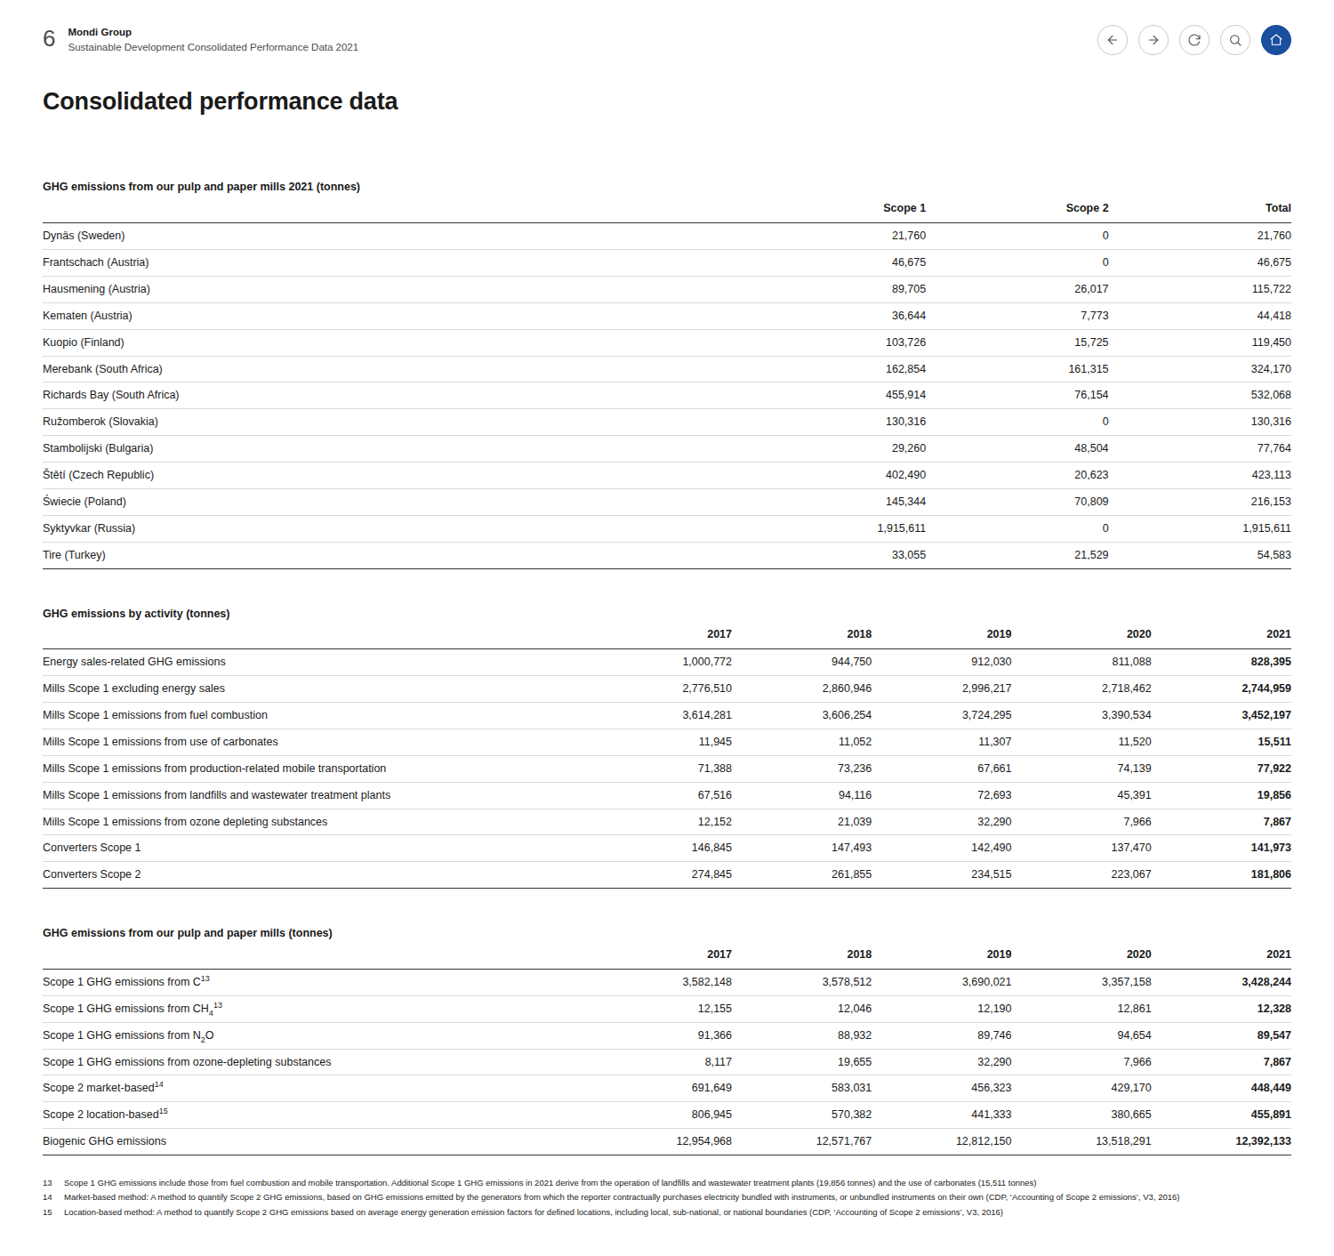6
Mondi Group
Sustainable Development Consolidated Performance Data 2021
Consolidated performance data
GHG emissions from our pulp and paper mills 2021 (tonnes)
| | Scope 1 | Scope 2 | Total |
| --- | --- | --- | --- |
| Dynäs (Sweden) | 21,760 | 0 | 21,760 |
| Frantschach (Austria) | 46,675 | 0 | 46,675 |
| Hausmening (Austria) | 89,705 | 26,017 | 115,722 |
| Kematen (Austria) | 36,644 | 7,773 | 44,418 |
| Kuopio (Finland) | 103,726 | 15,725 | 119,450 |
| Merebank (South Africa) | 162,854 | 161,315 | 324,170 |
| Richards Bay (South Africa) | 455,914 | 76,154 | 532,068 |
| Ružomberok (Slovakia) | 130,316 | 0 | 130,316 |
| Stambolijski (Bulgaria) | 29,260 | 48,504 | 77,764 |
| Štětí (Czech Republic) | 402,490 | 20,623 | 423,113 |
| Świecie (Poland) | 145,344 | 70,809 | 216,153 |
| Syktyvkar (Russia) | 1,915,611 | 0 | 1,915,611 |
| Tire (Turkey) | 33,055 | 21,529 | 54,583 |
GHG emissions by activity (tonnes)
| | 2017 | 2018 | 2019 | 2020 | 2021 |
| --- | --- | --- | --- | --- | --- |
| Energy sales-related GHG emissions | 1,000,772 | 944,750 | 912,030 | 811,088 | 828,395 |
| Mills Scope 1 excluding energy sales | 2,776,510 | 2,860,946 | 2,996,217 | 2,718,462 | 2,744,959 |
| Mills Scope 1 emissions from fuel combustion | 3,614,281 | 3,606,254 | 3,724,295 | 3,390,534 | 3,452,197 |
| Mills Scope 1 emissions from use of carbonates | 11,945 | 11,052 | 11,307 | 11,520 | 15,511 |
| Mills Scope 1 emissions from production-related mobile transportation | 71,388 | 73,236 | 67,661 | 74,139 | 77,922 |
| Mills Scope 1 emissions from landfills and wastewater treatment plants | 67,516 | 94,116 | 72,693 | 45,391 | 19,856 |
| Mills Scope 1 emissions from ozone depleting substances | 12,152 | 21,039 | 32,290 | 7,966 | 7,867 |
| Converters Scope 1 | 146,845 | 147,493 | 142,490 | 137,470 | 141,973 |
| Converters Scope 2 | 274,845 | 261,855 | 234,515 | 223,067 | 181,806 |
GHG emissions from our pulp and paper mills (tonnes)
| | 2017 | 2018 | 2019 | 2020 | 2021 |
| --- | --- | --- | --- | --- | --- |
| Scope 1 GHG emissions from C 13 | 3,582,148 | 3,578,512 | 3,690,021 | 3,357,158 | 3,428,244 |
| Scope 1 GHG emissions from CH 4 13 | 12,155 | 12,046 | 12,190 | 12,861 | 12,328 |
| Scope 1 GHG emissions from N 2 O | 91,366 | 88,932 | 89,746 | 94,654 | 89,547 |
| Scope 1 GHG emissions from ozone-depleting substances | 8,117 | 19,655 | 32,290 | 7,966 | 7,867 |
| Scope 2 market-based 14 | 691,649 | 583,031 | 456,323 | 429,170 | 448,449 |
| Scope 2 location-based 15 | 806,945 | 570,382 | 441,333 | 380,665 | 455,891 |
| Biogenic GHG emissions | 12,954,968 | 12,571,767 | 12,812,150 | 13,518,291 | 12,392,133 |
13 Scope 1 GHG emissions include those from fuel combustion and mobile transportation. Additional Scope 1 GHG emissions in 2021 derive from the operation of landfills and wastewater treatment plants (19,856 tonnes) and the use of carbonates (15,511 tonnes)
14 Market-based method: A method to quantify Scope 2 GHG emissions, based on GHG emissions emitted by the generators from which the reporter contractually purchases electricity bundled with instruments, or unbundled instruments on their own (CDP, ‘Accounting of Scope 2 emissions’, V3, 2016)
15 Location-based method: A method to quantify Scope 2 GHG emissions based on average energy generation emission factors for defined locations, including local, sub-national, or national boundaries (CDP, ‘Accounting of Scope 2 emissions’, V3, 2016)